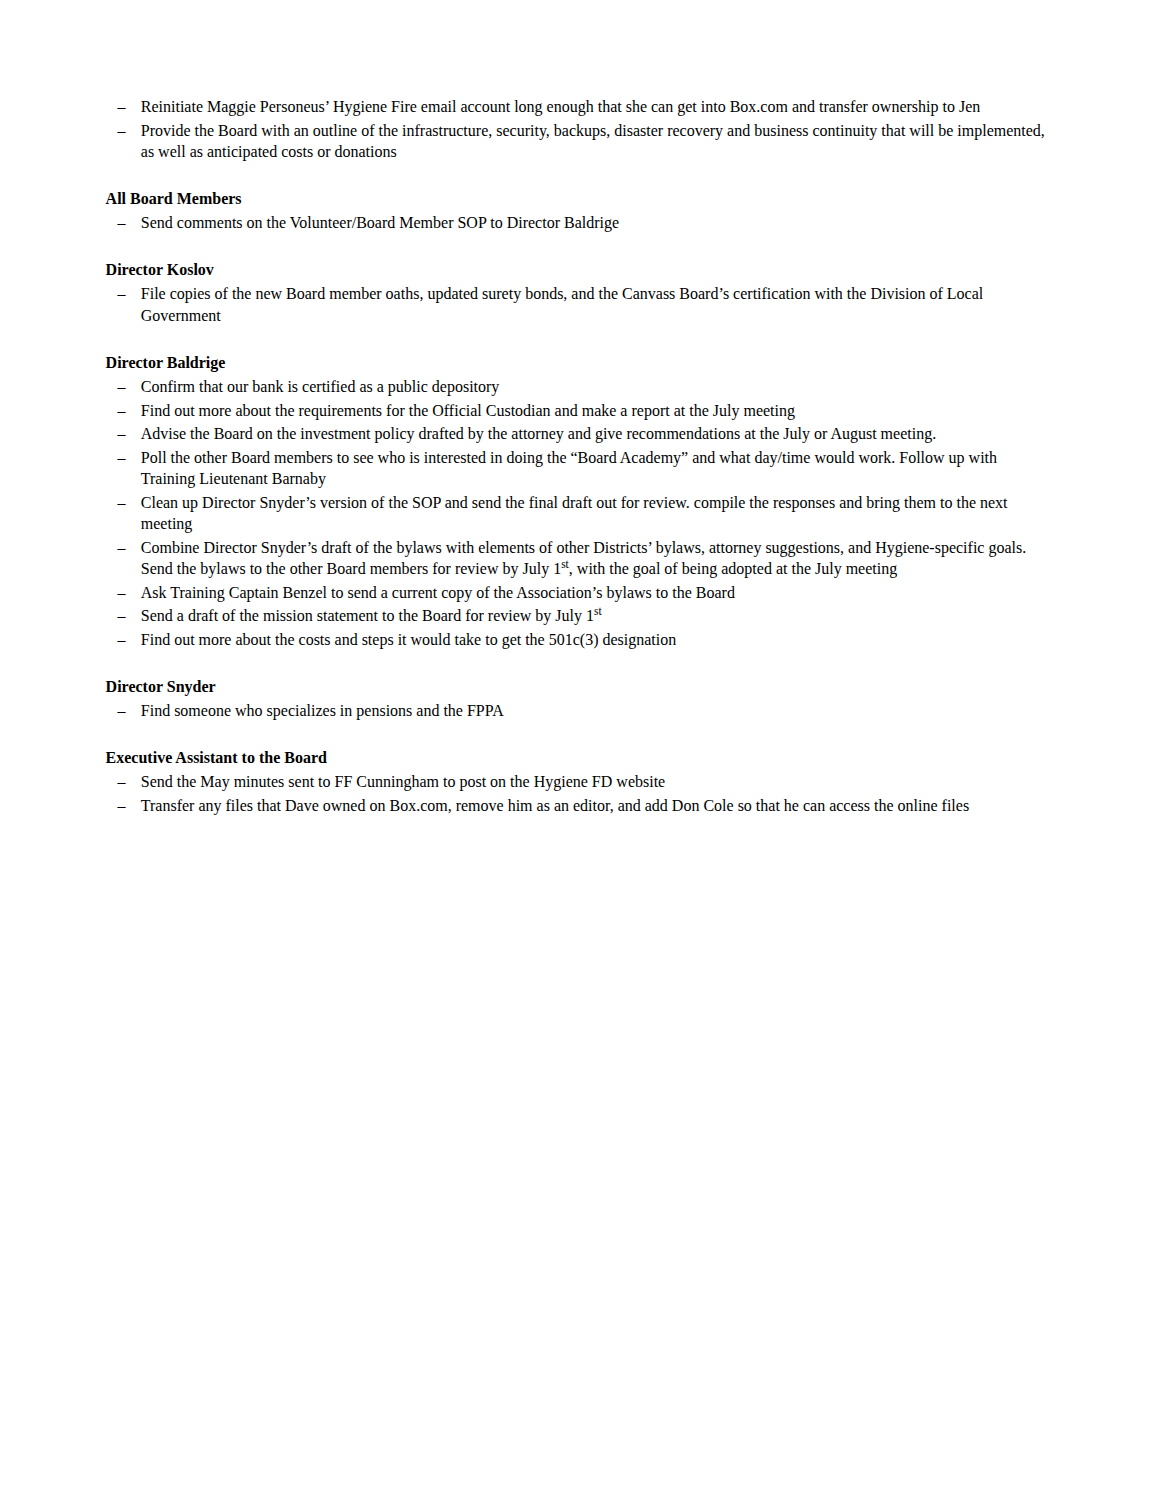Reinitiate Maggie Personeus’ Hygiene Fire email account long enough that she can get into Box.com and transfer ownership to Jen
Provide the Board with an outline of the infrastructure, security, backups, disaster recovery and business continuity that will be implemented, as well as anticipated costs or donations
All Board Members
Send comments on the Volunteer/Board Member SOP to Director Baldrige
Director Koslov
File copies of the new Board member oaths, updated surety bonds, and the Canvass Board’s certification with the Division of Local Government
Director Baldrige
Confirm that our bank is certified as a public depository
Find out more about the requirements for the Official Custodian and make a report at the July meeting
Advise the Board on the investment policy drafted by the attorney and give recommendations at the July or August meeting.
Poll the other Board members to see who is interested in doing the “Board Academy” and what day/time would work. Follow up with Training Lieutenant Barnaby
Clean up Director Snyder’s version of the SOP and send the final draft out for review. compile the responses and bring them to the next meeting
Combine Director Snyder’s draft of the bylaws with elements of other Districts’ bylaws, attorney suggestions, and Hygiene-specific goals. Send the bylaws to the other Board members for review by July 1st, with the goal of being adopted at the July meeting
Ask Training Captain Benzel to send a current copy of the Association’s bylaws to the Board
Send a draft of the mission statement to the Board for review by July 1st
Find out more about the costs and steps it would take to get the 501c(3) designation
Director Snyder
Find someone who specializes in pensions and the FPPA
Executive Assistant to the Board
Send the May minutes sent to FF Cunningham to post on the Hygiene FD website
Transfer any files that Dave owned on Box.com, remove him as an editor, and add Don Cole so that he can access the online files